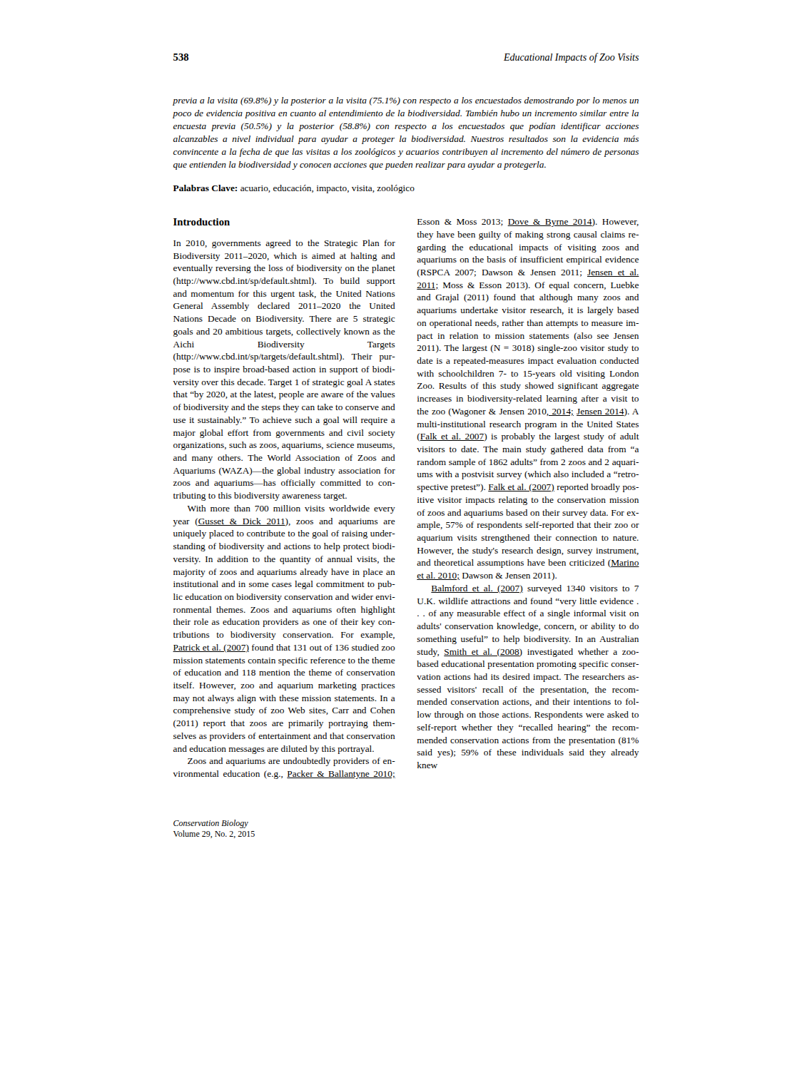538
Educational Impacts of Zoo Visits
previa a la visita (69.8%) y la posterior a la visita (75.1%) con respecto a los encuestados demostrando por lo menos un poco de evidencia positiva en cuanto al entendimiento de la biodiversidad. También hubo un incremento similar entre la encuesta previa (50.5%) y la posterior (58.8%) con respecto a los encuestados que podían identificar acciones alcanzables a nivel individual para ayudar a proteger la biodiversidad. Nuestros resultados son la evidencia más convincente a la fecha de que las visitas a los zoológicos y acuarios contribuyen al incremento del número de personas que entienden la biodiversidad y conocen acciones que pueden realizar para ayudar a protegerla.
Palabras Clave: acuario, educación, impacto, visita, zoológico
Introduction
In 2010, governments agreed to the Strategic Plan for Biodiversity 2011–2020, which is aimed at halting and eventually reversing the loss of biodiversity on the planet (http://www.cbd.int/sp/default.shtml). To build support and momentum for this urgent task, the United Nations General Assembly declared 2011–2020 the United Nations Decade on Biodiversity. There are 5 strategic goals and 20 ambitious targets, collectively known as the Aichi Biodiversity Targets (http://www.cbd.int/sp/targets/default.shtml). Their purpose is to inspire broad-based action in support of biodiversity over this decade. Target 1 of strategic goal A states that “by 2020, at the latest, people are aware of the values of biodiversity and the steps they can take to conserve and use it sustainably.” To achieve such a goal will require a major global effort from governments and civil society organizations, such as zoos, aquariums, science museums, and many others. The World Association of Zoos and Aquariums (WAZA)—the global industry association for zoos and aquariums—has officially committed to contributing to this biodiversity awareness target.
With more than 700 million visits worldwide every year (Gusset & Dick 2011), zoos and aquariums are uniquely placed to contribute to the goal of raising understanding of biodiversity and actions to help protect biodiversity. In addition to the quantity of annual visits, the majority of zoos and aquariums already have in place an institutional and in some cases legal commitment to public education on biodiversity conservation and wider environmental themes. Zoos and aquariums often highlight their role as education providers as one of their key contributions to biodiversity conservation. For example, Patrick et al. (2007) found that 131 out of 136 studied zoo mission statements contain specific reference to the theme of education and 118 mention the theme of conservation itself. However, zoo and aquarium marketing practices may not always align with these mission statements. In a comprehensive study of zoo Web sites, Carr and Cohen (2011) report that zoos are primarily portraying themselves as providers of entertainment and that conservation and education messages are diluted by this portrayal.
Zoos and aquariums are undoubtedly providers of environmental education (e.g., Packer & Ballantyne 2010; Esson & Moss 2013; Dove & Byrne 2014). However, they have been guilty of making strong causal claims regarding the educational impacts of visiting zoos and aquariums on the basis of insufficient empirical evidence (RSPCA 2007; Dawson & Jensen 2011; Jensen et al. 2011; Moss & Esson 2013). Of equal concern, Luebke and Grajal (2011) found that although many zoos and aquariums undertake visitor research, it is largely based on operational needs, rather than attempts to measure impact in relation to mission statements (also see Jensen 2011). The largest (N = 3018) single-zoo visitor study to date is a repeated-measures impact evaluation conducted with schoolchildren 7- to 15-years old visiting London Zoo. Results of this study showed significant aggregate increases in biodiversity-related learning after a visit to the zoo (Wagoner & Jensen 2010, 2014; Jensen 2014). A multi-institutional research program in the United States (Falk et al. 2007) is probably the largest study of adult visitors to date. The main study gathered data from “a random sample of 1862 adults” from 2 zoos and 2 aquariums with a postvisit survey (which also included a “retrospective pretest”). Falk et al. (2007) reported broadly positive visitor impacts relating to the conservation mission of zoos and aquariums based on their survey data. For example, 57% of respondents self-reported that their zoo or aquarium visits strengthened their connection to nature. However, the study's research design, survey instrument, and theoretical assumptions have been criticized (Marino et al. 2010; Dawson & Jensen 2011).
Balmford et al. (2007) surveyed 1340 visitors to 7 U.K. wildlife attractions and found “very little evidence . . . of any measurable effect of a single informal visit on adults' conservation knowledge, concern, or ability to do something useful” to help biodiversity. In an Australian study, Smith et al. (2008) investigated whether a zoo-based educational presentation promoting specific conservation actions had its desired impact. The researchers assessed visitors' recall of the presentation, the recommended conservation actions, and their intentions to follow through on those actions. Respondents were asked to self-report whether they “recalled hearing” the recommended conservation actions from the presentation (81% said yes); 59% of these individuals said they already knew
Conservation Biology
Volume 29, No. 2, 2015